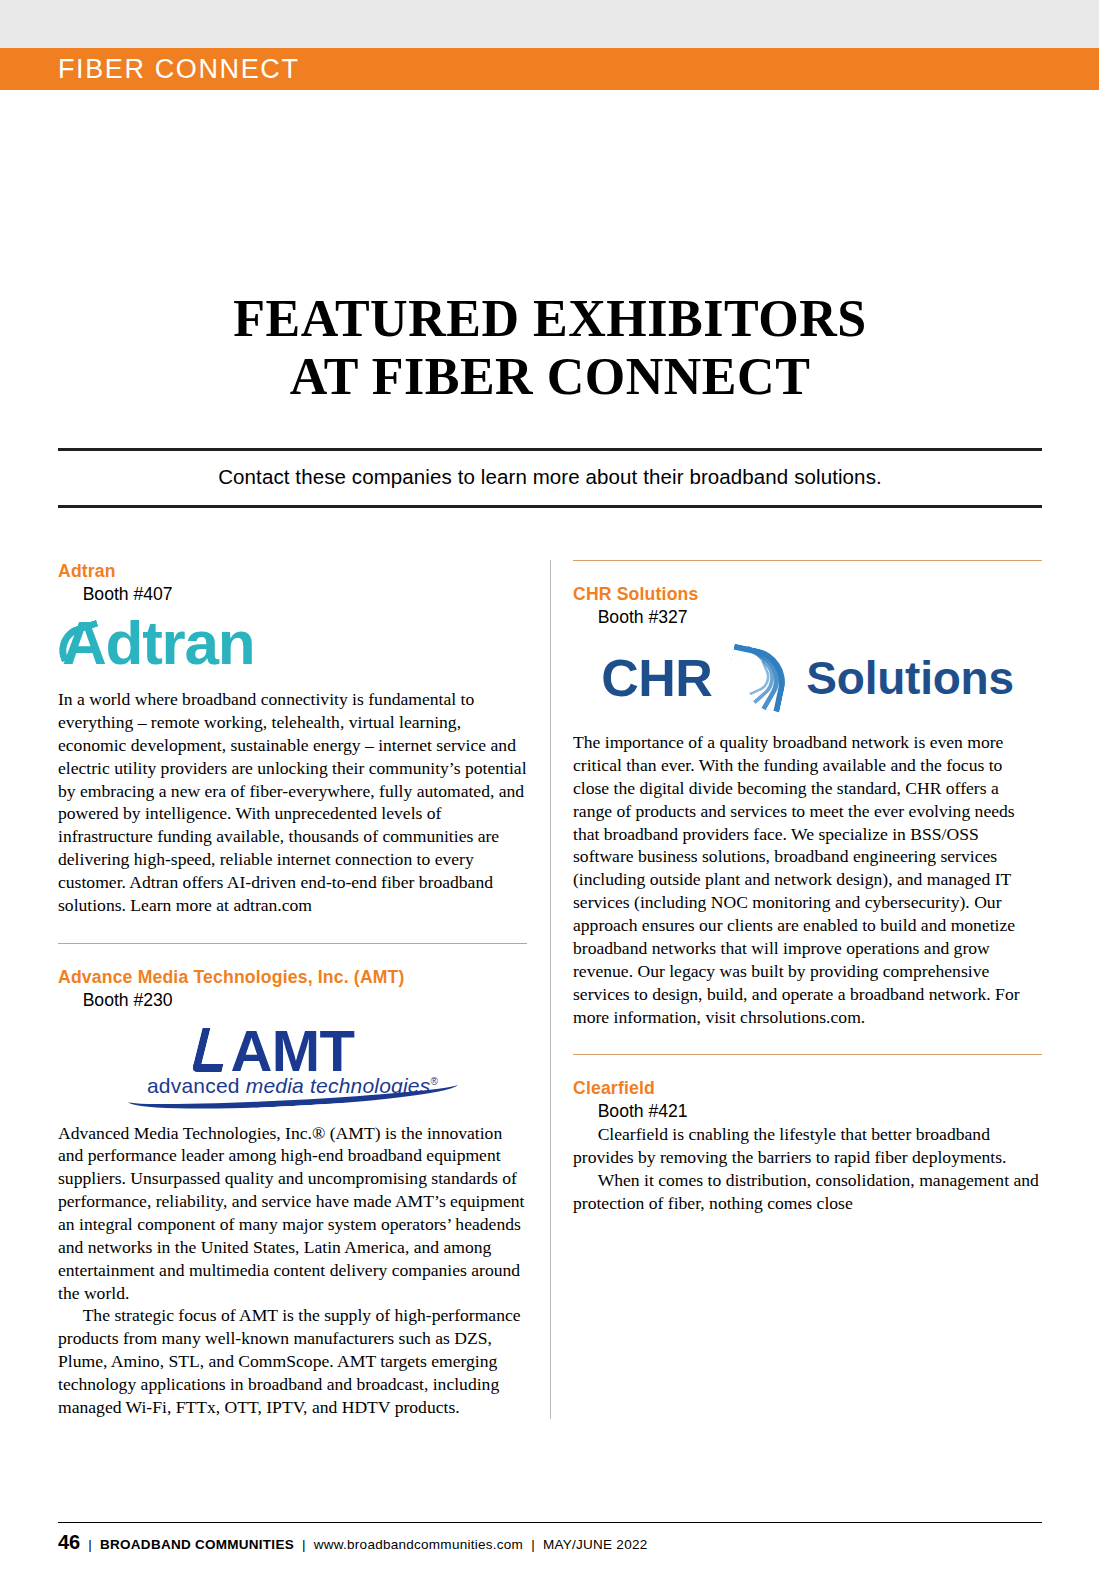Fiber Connect
FEATURED EXHIBITORS
AT FIBER CONNECT
Contact these companies to learn more about their broadband solutions.
Adtran
Booth #407
Adtran
In a world where broadband connectivity is fundamental to everything – remote working, telehealth, virtual learning, economic development, sustainable energy – internet service and electric utility providers are unlocking their community’s potential by embracing a new era of fiber-everywhere, fully automated, and powered by intelligence. With unprecedented levels of infrastructure funding available, thousands of communities are delivering high-speed, reliable internet connection to every customer. Adtran offers AI-driven end-to-end fiber broadband solutions. Learn more at adtran.com
Advance Media Technologies, Inc. (AMT)
Booth #230
AMT
advanced media technologies®
Advanced Media Technologies, Inc.® (AMT) is the innovation and performance leader among high-end broadband equipment suppliers. Unsurpassed quality and uncompromising standards of performance, reliability, and service have made AMT’s equipment an integral component of many major system operators’ headends and networks in the United States, Latin America, and among entertainment and multimedia content delivery companies around the world.
The strategic focus of AMT is the supply of high-performance products from many well-known manufacturers such as DZS, Plume, Amino, STL, and CommScope. AMT targets emerging technology applications in broadband and broadcast, including managed Wi-Fi, FTTx, OTT, IPTV, and HDTV products.
CHR Solutions
Booth #327
CHR
Solutions
The importance of a quality broadband network is even more critical than ever. With the funding available and the focus to close the digital divide becoming the standard, CHR offers a range of products and services to meet the ever evolving needs that broadband providers face. We specialize in BSS/OSS software business solutions, broadband engineering services (including outside plant and network design), and managed IT services (including NOC monitoring and cybersecurity). Our approach ensures our clients are enabled to build and monetize broadband networks that will improve operations and grow revenue. Our legacy was built by providing comprehensive services to design, build, and operate a broadband network. For more information, visit chrsolutions.com.
Clearfield
Booth #421
Clearfield is cnabling the lifestyle that better broadband provides by removing the barriers to rapid fiber deployments.
When it comes to distribution, consolidation, management and protection of fiber, nothing comes close
46 | BROADBAND COMMUNITIES | www.broadbandcommunities.com | MAY/JUNE 2022